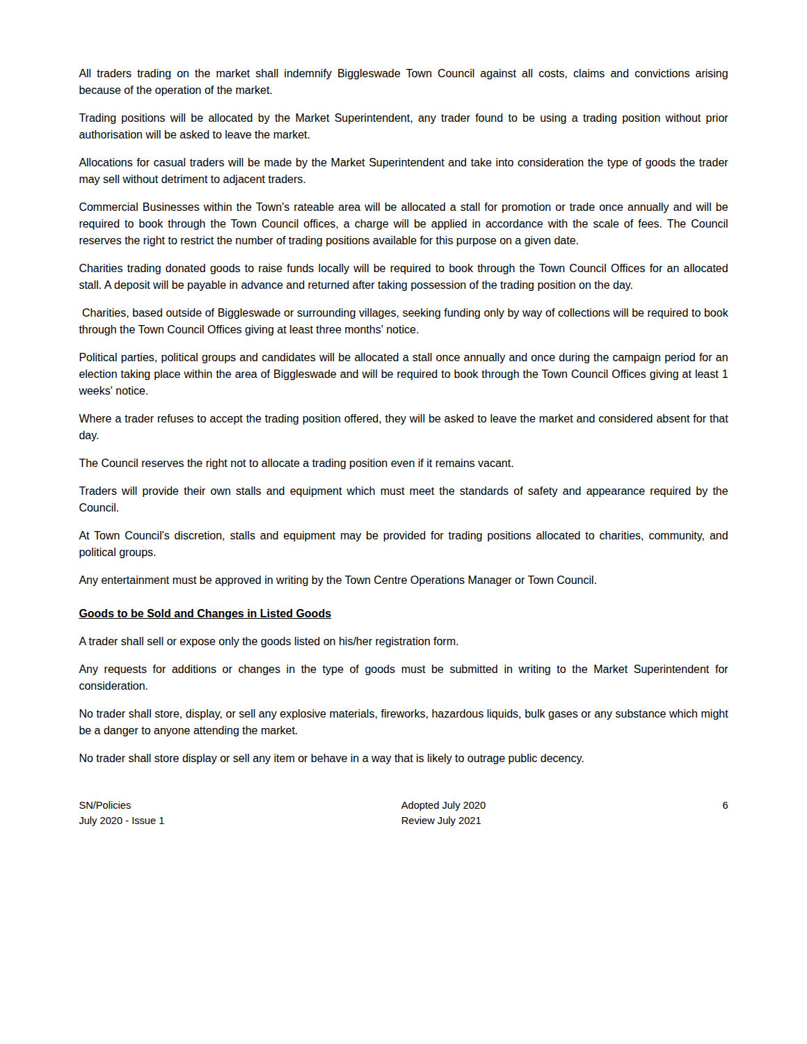All traders trading on the market shall indemnify Biggleswade Town Council against all costs, claims and convictions arising because of the operation of the market.
Trading positions will be allocated by the Market Superintendent, any trader found to be using a trading position without prior authorisation will be asked to leave the market.
Allocations for casual traders will be made by the Market Superintendent and take into consideration the type of goods the trader may sell without detriment to adjacent traders.
Commercial Businesses within the Town's rateable area will be allocated a stall for promotion or trade once annually and will be required to book through the Town Council offices, a charge will be applied in accordance with the scale of fees. The Council reserves the right to restrict the number of trading positions available for this purpose on a given date.
Charities trading donated goods to raise funds locally will be required to book through the Town Council Offices for an allocated stall. A deposit will be payable in advance and returned after taking possession of the trading position on the day.
Charities, based outside of Biggleswade or surrounding villages, seeking funding only by way of collections will be required to book through the Town Council Offices giving at least three months' notice.
Political parties, political groups and candidates will be allocated a stall once annually and once during the campaign period for an election taking place within the area of Biggleswade and will be required to book through the Town Council Offices giving at least 1 weeks' notice.
Where a trader refuses to accept the trading position offered, they will be asked to leave the market and considered absent for that day.
The Council reserves the right not to allocate a trading position even if it remains vacant.
Traders will provide their own stalls and equipment which must meet the standards of safety and appearance required by the Council.
At Town Council's discretion, stalls and equipment may be provided for trading positions allocated to charities, community, and political groups.
Any entertainment must be approved in writing by the Town Centre Operations Manager or Town Council.
Goods to be Sold and Changes in Listed Goods
A trader shall sell or expose only the goods listed on his/her registration form.
Any requests for additions or changes in the type of goods must be submitted in writing to the Market Superintendent for consideration.
No trader shall store, display, or sell any explosive materials, fireworks, hazardous liquids, bulk gases or any substance which might be a danger to anyone attending the market.
No trader shall store display or sell any item or behave in a way that is likely to outrage public decency.
SN/Policies July 2020 - Issue 1
Adopted July 2020 Review July 2021
6